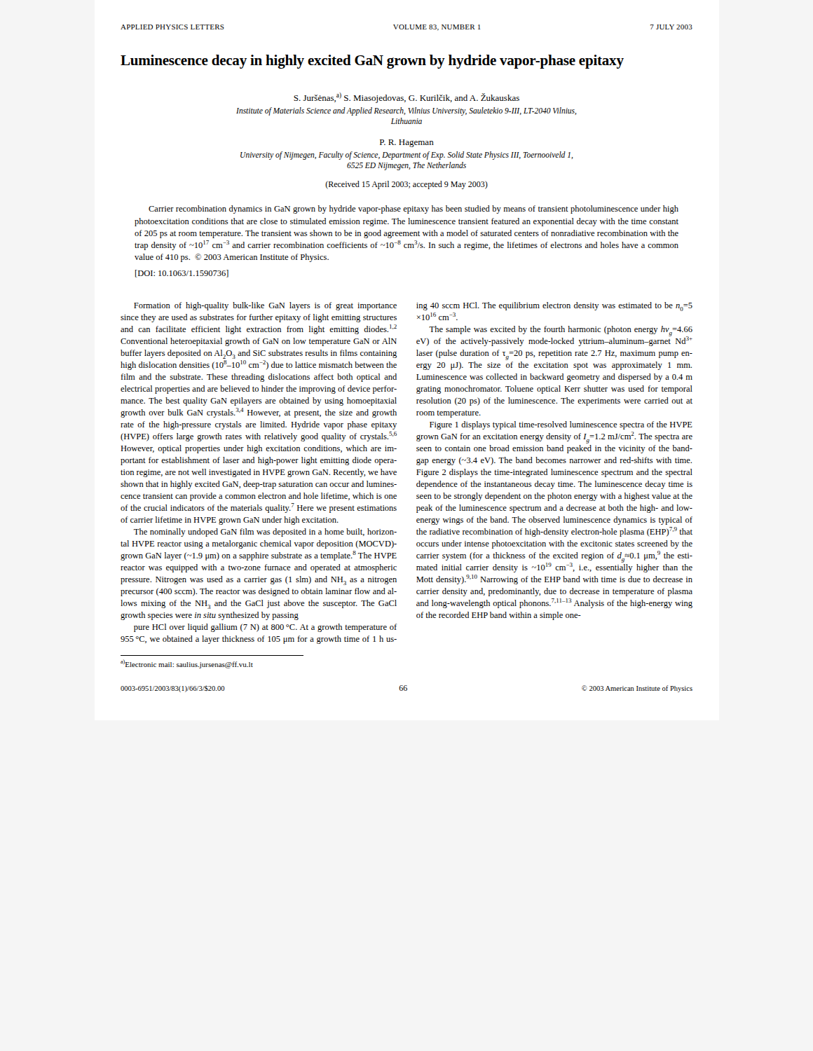Applied Physics Letters
VOLUME 83, NUMBER 1
7 JULY 2003
Luminescence decay in highly excited GaN grown by hydride vapor-phase epitaxy
S. Juršėnas,a) S. Miasojedovas, G. Kurilčik, and A. Žukauskas
Institute of Materials Science and Applied Research, Vilnius University, Sauletekio 9-III, LT-2040 Vilnius,
Lithuania
P. R. Hageman
University of Nijmegen, Faculty of Science, Department of Exp. Solid State Physics III, Toernooiveld 1,
6525 ED Nijmegen, The Netherlands
(Received 15 April 2003; accepted 9 May 2003)
Carrier recombination dynamics in GaN grown by hydride vapor-phase epitaxy has been studied by means of transient photoluminescence under high photoexcitation conditions that are close to stimulated emission regime. The luminescence transient featured an exponential decay with the time constant of 205 ps at room temperature. The transient was shown to be in good agreement with a model of saturated centers of nonradiative recombination with the trap density of ~1017 cm−3 and carrier recombination coefficients of ~10−8 cm3/s. In such a regime, the lifetimes of electrons and holes have a common value of 410 ps. © 2003 American Institute of Physics.
[DOI: 10.1063/1.1590736]
Formation of high-quality bulk-like GaN layers is of great importance since they are used as substrates for further epitaxy of light emitting structures and can facilitate efficient light extraction from light emitting diodes.1,2 Conventional heteroepitaxial growth of GaN on low temperature GaN or AlN buffer layers deposited on Al2O3 and SiC substrates results in films containing high dislocation densities (108–1010 cm−2) due to lattice mismatch between the film and the substrate. These threading dislocations affect both optical and electrical properties and are believed to hinder the improving of device performance. The best quality GaN epilayers are obtained by using homoepitaxial growth over bulk GaN crystals.3,4 However, at present, the size and growth rate of the high-pressure crystals are limited. Hydride vapor phase epitaxy (HVPE) offers large growth rates with relatively good quality of crystals.5,6 However, optical properties under high excitation conditions, which are important for establishment of laser and high-power light emitting diode operation regime, are not well investigated in HVPE grown GaN. Recently, we have shown that in highly excited GaN, deep-trap saturation can occur and luminescence transient can provide a common electron and hole lifetime, which is one of the crucial indicators of the materials quality.7 Here we present estimations of carrier lifetime in HVPE grown GaN under high excitation.
The nominally undoped GaN film was deposited in a home built, horizontal HVPE reactor using a metalorganic chemical vapor deposition (MOCVD)-grown GaN layer (~1.9 μm) on a sapphire substrate as a template.8 The HVPE reactor was equipped with a two-zone furnace and operated at atmospheric pressure. Nitrogen was used as a carrier gas (1 slm) and NH3 as a nitrogen precursor (400 sccm). The reactor was designed to obtain laminar flow and allows mixing of the NH3 and the GaCl just above the susceptor. The GaCl growth species were in situ synthesized by passing
pure HCl over liquid gallium (7 N) at 800 °C. At a growth temperature of 955 °C, we obtained a layer thickness of 105 μm for a growth time of 1 h using 40 sccm HCl. The equilibrium electron density was estimated to be n0=5 ×1016 cm−3.
The sample was excited by the fourth harmonic (photon energy hνg=4.66 eV) of the actively-passively mode-locked yttrium–aluminum–garnet Nd3+ laser (pulse duration of τg=20 ps, repetition rate 2.7 Hz, maximum pump energy 20 μJ). The size of the excitation spot was approximately 1 mm. Luminescence was collected in backward geometry and dispersed by a 0.4 m grating monochromator. Toluene optical Kerr shutter was used for temporal resolution (20 ps) of the luminescence. The experiments were carried out at room temperature.
Figure 1 displays typical time-resolved luminescence spectra of the HVPE grown GaN for an excitation energy density of Ig=1.2 mJ/cm2. The spectra are seen to contain one broad emission band peaked in the vicinity of the band-gap energy (~3.4 eV). The band becomes narrower and red-shifts with time. Figure 2 displays the time-integrated luminescence spectrum and the spectral dependence of the instantaneous decay time. The luminescence decay time is seen to be strongly dependent on the photon energy with a highest value at the peak of the luminescence spectrum and a decrease at both the high- and low-energy wings of the band. The observed luminescence dynamics is typical of the radiative recombination of high-density electron-hole plasma (EHP)7,9 that occurs under intense photoexcitation with the excitonic states screened by the carrier system (for a thickness of the excited region of dg≈0.1 μm,9 the estimated initial carrier density is ~1019 cm−3, i.e., essentially higher than the Mott density).9,10 Narrowing of the EHP band with time is due to decrease in carrier density and, predominantly, due to decrease in temperature of plasma and long-wavelength optical phonons.7,11–13 Analysis of the high-energy wing of the recorded EHP band within a simple one-
a)Electronic mail: saulius.jursenas@ff.vu.lt
0003-6951/2003/83(1)/66/3/$20.00
66
© 2003 American Institute of Physics